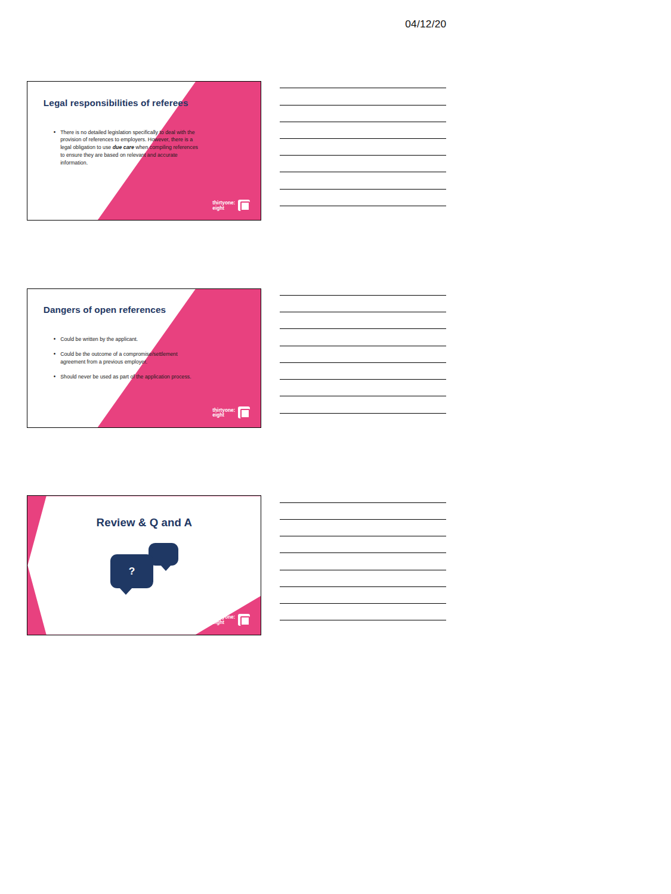04/12/20
Legal responsibilities of referees
There is no detailed legislation specifically to deal with the provision of references to employers. However, there is a legal obligation to use due care when compiling references to ensure they are based on relevant and accurate information.
thirtyone:
eight
Dangers of open references
Could be written by the applicant.
Could be the outcome of a compromise/settlement agreement from a previous employer.
Should never be used as part of the application process.
thirtyone:
eight
Review & Q and A
?
thirtyone:
eight